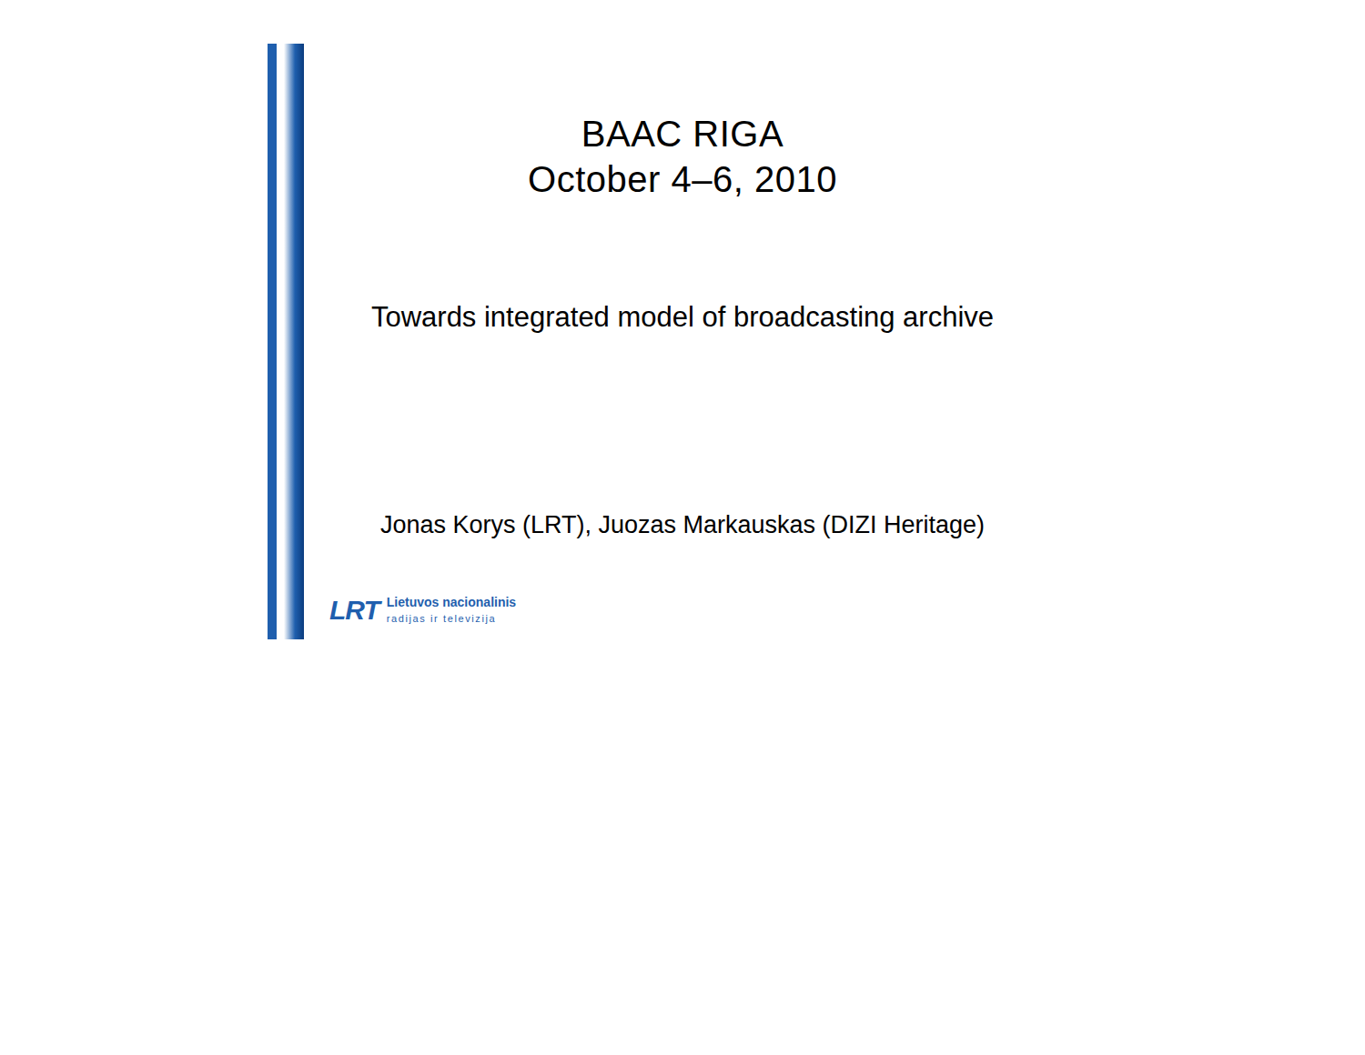BAAC RIGA
October 4–6, 2010
Towards integrated model of broadcasting archive
Jonas Korys (LRT), Juozas Markauskas (DIZI Heritage)
LRT Lietuvos nacionalinis
radijas ir televizija